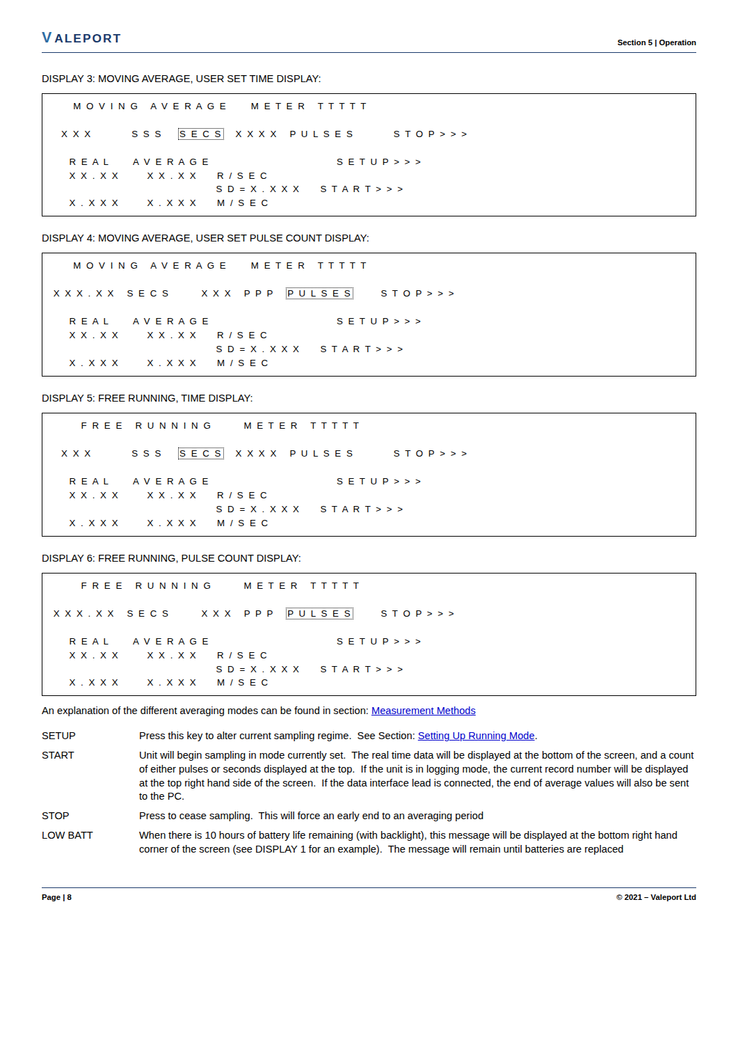VALEPORT
Section 5 | Operation
DISPLAY 3: MOVING AVERAGE, USER SET TIME DISPLAY:
M O V I N G A V E R A G E M E T E R T T T T T X X X S S S S E C S X X X X P U L S E S S T O P > > > R E A L A V E R A G E S E T U P > > > X X . X X X X . X X R / S E C S D = X . X X X S T A R T > > > X . X X X X . X X X M / S E C
DISPLAY 4: MOVING AVERAGE, USER SET PULSE COUNT DISPLAY:
M O V I N G A V E R A G E M E T E R T T T T T X X X . X X S E C S X X X P P P P U L S E S S T O P > > > R E A L A V E R A G E S E T U P > > > X X . X X X X . X X R / S E C S D = X . X X X S T A R T > > > X . X X X X . X X X M / S E C
DISPLAY 5: FREE RUNNING, TIME DISPLAY:
F R E E R U N N I N G M E T E R T T T T T X X X S S S S E C S X X X X P U L S E S S T O P > > > R E A L A V E R A G E S E T U P > > > X X . X X X X . X X R / S E C S D = X . X X X S T A R T > > > X . X X X X . X X X M / S E C
DISPLAY 6: FREE RUNNING, PULSE COUNT DISPLAY:
F R E E R U N N I N G M E T E R T T T T T X X X . X X S E C S X X X P P P P U L S E S S T O P > > > R E A L A V E R A G E S E T U P > > > X X . X X X X . X X R / S E C S D = X . X X X S T A R T > > > X . X X X X . X X X M / S E C
An explanation of the different averaging modes can be found in section: Measurement Methods
| SETUP | Press this key to alter current sampling regime. See Section: Setting Up Running Mode . |
| START | Unit will begin sampling in mode currently set. The real time data will be displayed at the bottom of the screen, and a count of either pulses or seconds displayed at the top. If the unit is in logging mode, the current record number will be displayed at the top right hand side of the screen. If the data interface lead is connected, the end of average values will also be sent to the PC. |
| STOP | Press to cease sampling. This will force an early end to an averaging period |
| LOW BATT | When there is 10 hours of battery life remaining (with backlight), this message will be displayed at the bottom right hand corner of the screen (see DISPLAY 1 for an example). The message will remain until batteries are replaced |
Page | 8
© 2021 – Valeport Ltd